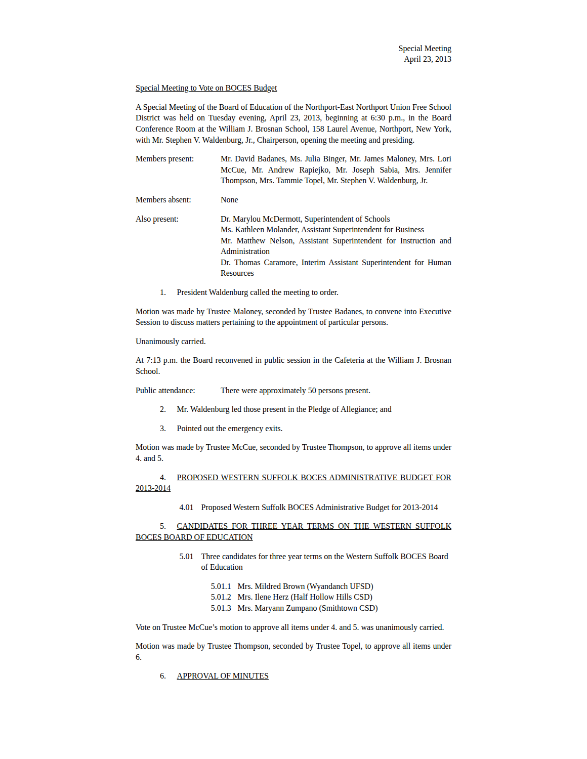Special Meeting
April 23, 2013
Special Meeting to Vote on BOCES Budget
A Special Meeting of the Board of Education of the Northport-East Northport Union Free School District was held on Tuesday evening, April 23, 2013, beginning at 6:30 p.m., in the Board Conference Room at the William J. Brosnan School, 158 Laurel Avenue, Northport, New York, with Mr. Stephen V. Waldenburg, Jr., Chairperson, opening the meeting and presiding.
| Members present: | Mr. David Badanes, Ms. Julia Binger, Mr. James Maloney, Mrs. Lori McCue, Mr. Andrew Rapiejko, Mr. Joseph Sabia, Mrs. Jennifer Thompson, Mrs. Tammie Topel, Mr. Stephen V. Waldenburg, Jr. |
| Members absent: | None |
| Also present: | Dr. Marylou McDermott, Superintendent of Schools Ms. Kathleen Molander, Assistant Superintendent for Business Mr. Matthew Nelson, Assistant Superintendent for Instruction and Administration Dr. Thomas Caramore, Interim Assistant Superintendent for Human Resources |
1.
President Waldenburg called the meeting to order.
Motion was made by Trustee Maloney, seconded by Trustee Badanes, to convene into Executive Session to discuss matters pertaining to the appointment of particular persons.
Unanimously carried.
At 7:13 p.m. the Board reconvened in public session in the Cafeteria at the William J. Brosnan School.
| Public attendance: | There were approximately 50 persons present. |
2.
Mr. Waldenburg led those present in the Pledge of Allegiance; and
3.
Pointed out the emergency exits.
Motion was made by Trustee McCue, seconded by Trustee Thompson, to approve all items under 4. and 5.
4. PROPOSED WESTERN SUFFOLK BOCES ADMINISTRATIVE BUDGET FOR 2013-2014
4.01
Proposed Western Suffolk BOCES Administrative Budget for 2013-2014
5. CANDIDATES FOR THREE YEAR TERMS ON THE WESTERN SUFFOLK BOCES BOARD OF EDUCATION
5.01
Three candidates for three year terms on the Western Suffolk BOCES Board of Education
5.01.1
Mrs. Mildred Brown (Wyandanch UFSD)
5.01.2
Mrs. Ilene Herz (Half Hollow Hills CSD)
5.01.3
Mrs. Maryann Zumpano (Smithtown CSD)
Vote on Trustee McCue’s motion to approve all items under 4. and 5. was unanimously carried.
Motion was made by Trustee Thompson, seconded by Trustee Topel, to approve all items under 6.
6. APPROVAL OF MINUTES